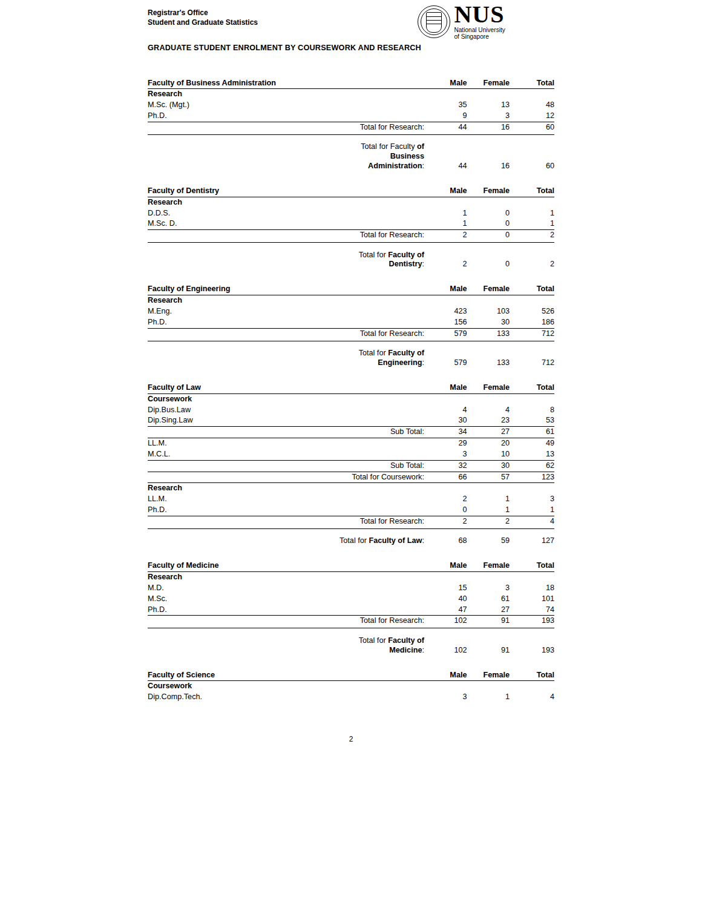NUS
National University
of Singapore
Registrar's Office
Student and Graduate Statistics
GRADUATE STUDENT ENROLMENT BY COURSEWORK AND RESEARCH
| Faculty of Business Administration | | Male | Female | Total |
| Research | | | | |
| M.Sc. (Mgt.) | | 35 | 13 | 48 |
| Ph.D. | | 9 | 3 | 12 |
| | Total for Research: | 44 | 16 | 60 |
| | Total for Faculty of Business Administration : | 44 | 16 | 60 |
| Faculty of Dentistry | | Male | Female | Total |
| Research | | | | |
| D.D.S. | | 1 | 0 | 1 |
| M.Sc. D. | | 1 | 0 | 1 |
| | Total for Research: | 2 | 0 | 2 |
| | Total for Faculty of Dentistry : | 2 | 0 | 2 |
| Faculty of Engineering | | Male | Female | Total |
| Research | | | | |
| M.Eng. | | 423 | 103 | 526 |
| Ph.D. | | 156 | 30 | 186 |
| | Total for Research: | 579 | 133 | 712 |
| | Total for Faculty of Engineering : | 579 | 133 | 712 |
| Faculty of Law | | Male | Female | Total |
| Coursework | | | | |
| Dip.Bus.Law | | 4 | 4 | 8 |
| Dip.Sing.Law | | 30 | 23 | 53 |
| | Sub Total: | 34 | 27 | 61 |
| LL.M. | | 29 | 20 | 49 |
| M.C.L. | | 3 | 10 | 13 |
| | Sub Total: | 32 | 30 | 62 |
| | Total for Coursework: | 66 | 57 | 123 |
| Research | | | | |
| LL.M. | | 2 | 1 | 3 |
| Ph.D. | | 0 | 1 | 1 |
| | Total for Research: | 2 | 2 | 4 |
| | Total for Faculty of Law : | 68 | 59 | 127 |
| Faculty of Medicine | | Male | Female | Total |
| Research | | | | |
| M.D. | | 15 | 3 | 18 |
| M.Sc. | | 40 | 61 | 101 |
| Ph.D. | | 47 | 27 | 74 |
| | Total for Research: | 102 | 91 | 193 |
| | Total for Faculty of Medicine : | 102 | 91 | 193 |
| Faculty of Science | | Male | Female | Total |
| Coursework | | | | |
| Dip.Comp.Tech. | | 3 | 1 | 4 |
2